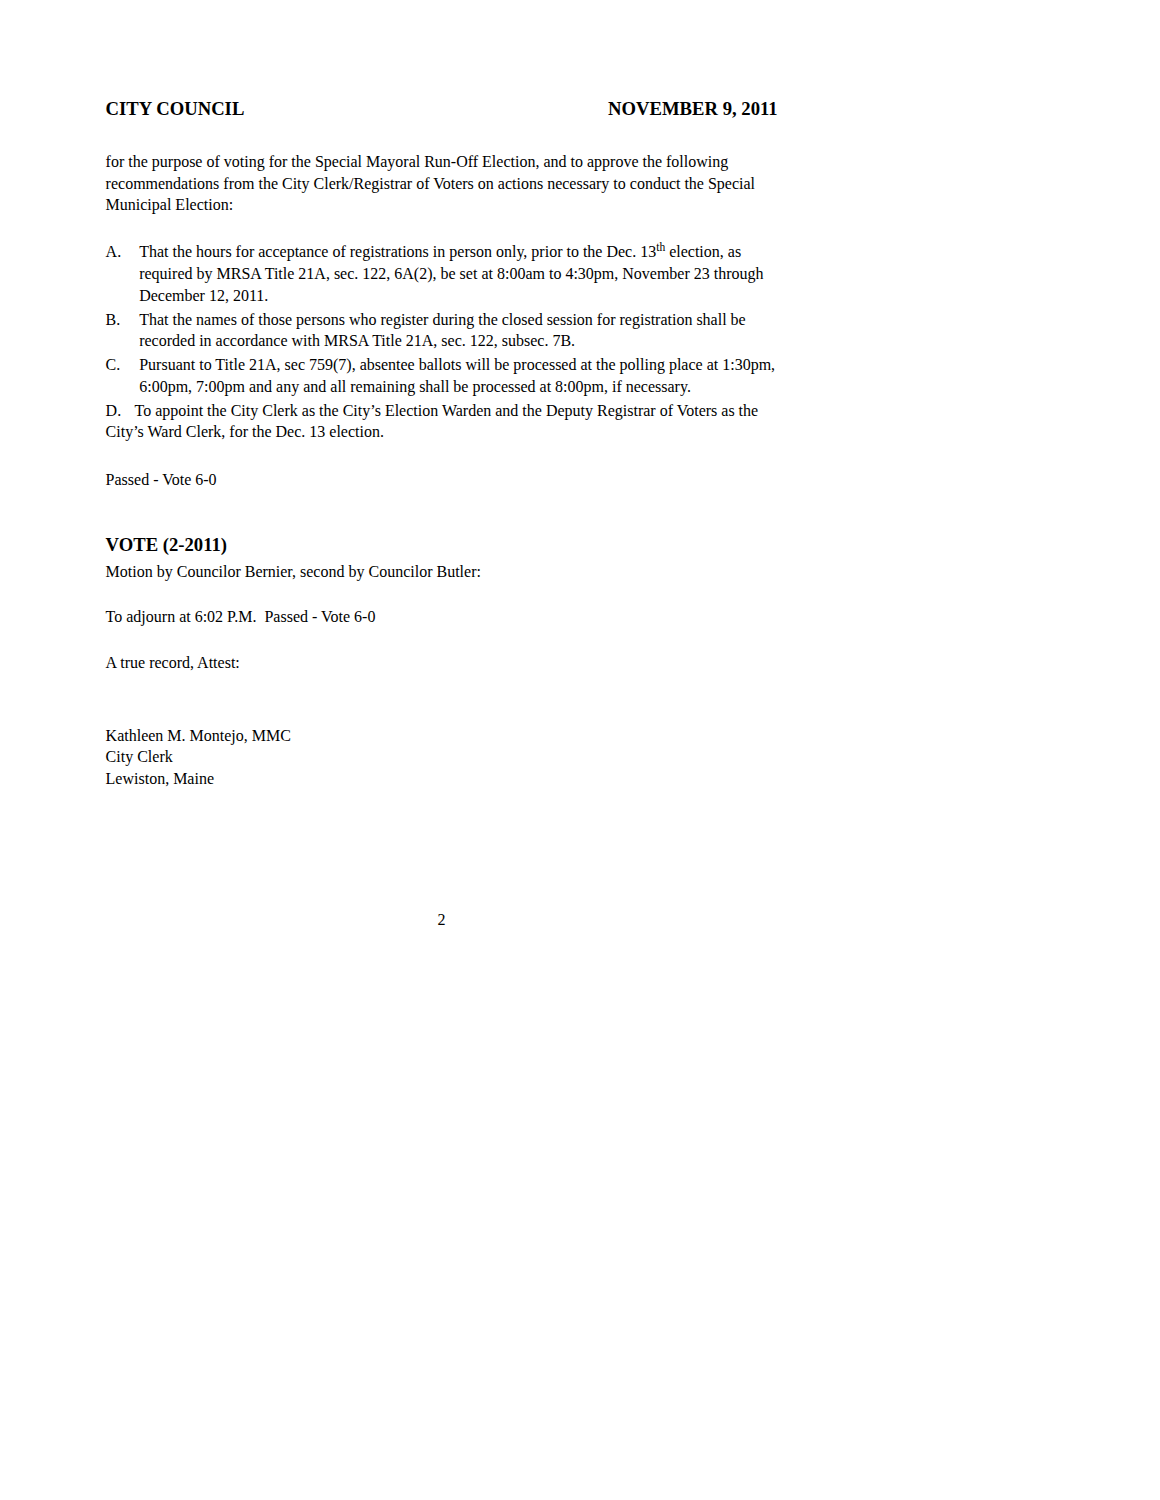CITY COUNCIL NOVEMBER 9, 2011
for the purpose of voting for the Special Mayoral Run-Off Election, and to approve the following recommendations from the City Clerk/Registrar of Voters on actions necessary to conduct the Special Municipal Election:
A. That the hours for acceptance of registrations in person only, prior to the Dec. 13th election, as required by MRSA Title 21A, sec. 122, 6A(2), be set at 8:00am to 4:30pm, November 23 through December 12, 2011.
B. That the names of those persons who register during the closed session for registration shall be recorded in accordance with MRSA Title 21A, sec. 122, subsec. 7B.
C. Pursuant to Title 21A, sec 759(7), absentee ballots will be processed at the polling place at 1:30pm, 6:00pm, 7:00pm and any and all remaining shall be processed at 8:00pm, if necessary.
D. To appoint the City Clerk as the City’s Election Warden and the Deputy Registrar of Voters as the City’s Ward Clerk, for the Dec. 13 election.
Passed - Vote 6-0
VOTE (2-2011)
Motion by Councilor Bernier, second by Councilor Butler:
To adjourn at 6:02 P.M. Passed - Vote 6-0
A true record, Attest:
Kathleen M. Montejo, MMC
City Clerk
Lewiston, Maine
2